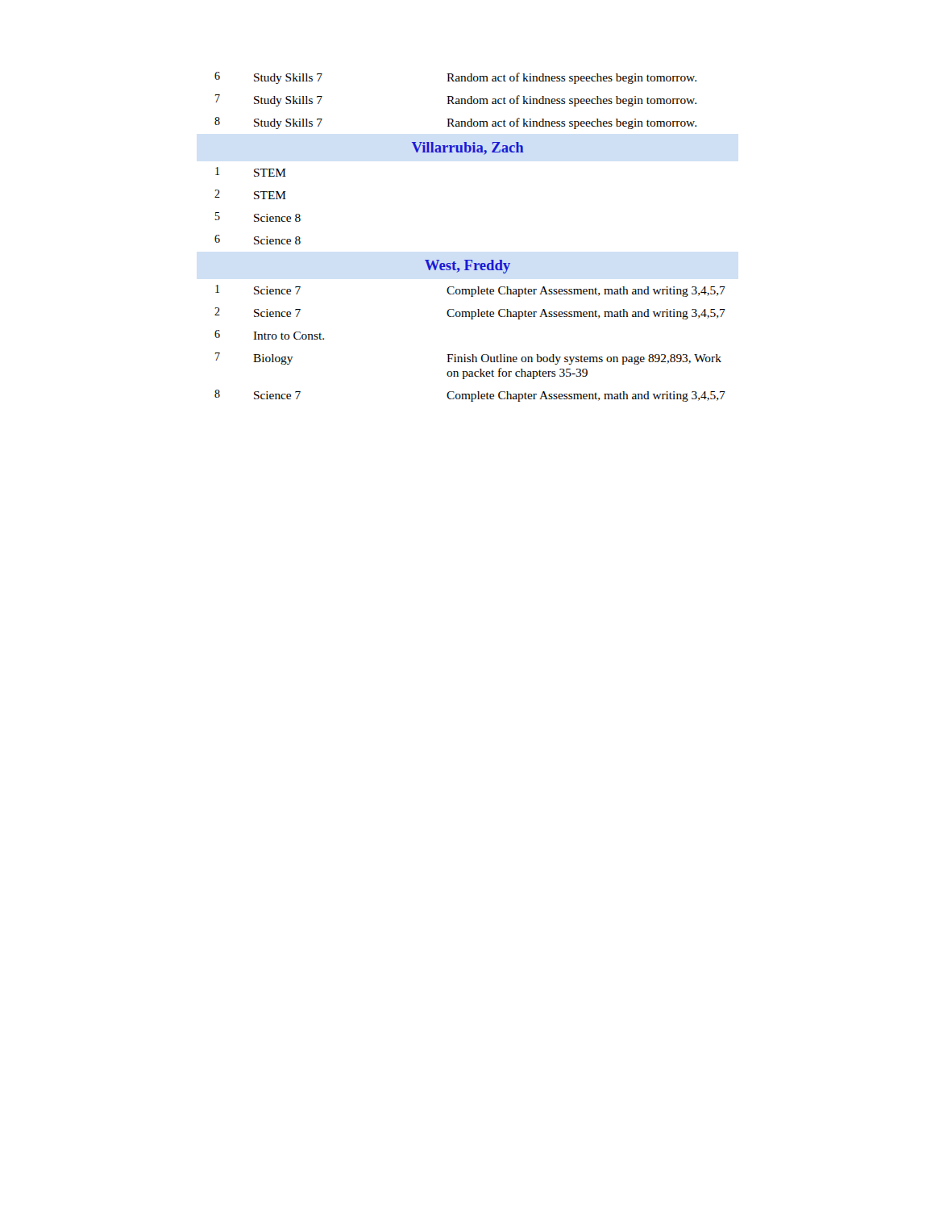| 6 | Study Skills 7 | Random act of kindness speeches begin tomorrow. |
| 7 | Study Skills 7 | Random act of kindness speeches begin tomorrow. |
| 8 | Study Skills 7 | Random act of kindness speeches begin tomorrow. |
| Villarrubia, Zach |
| 1 | STEM | |
| 2 | STEM | |
| 5 | Science 8 | |
| 6 | Science 8 | |
| West, Freddy |
| 1 | Science 7 | Complete Chapter Assessment, math and writing 3,4,5,7 |
| 2 | Science 7 | Complete Chapter Assessment, math and writing 3,4,5,7 |
| 6 | Intro to Const. | |
| 7 | Biology | Finish Outline on body systems on page 892,893, Work on packet for chapters 35-39 |
| 8 | Science 7 | Complete Chapter Assessment, math and writing 3,4,5,7 |